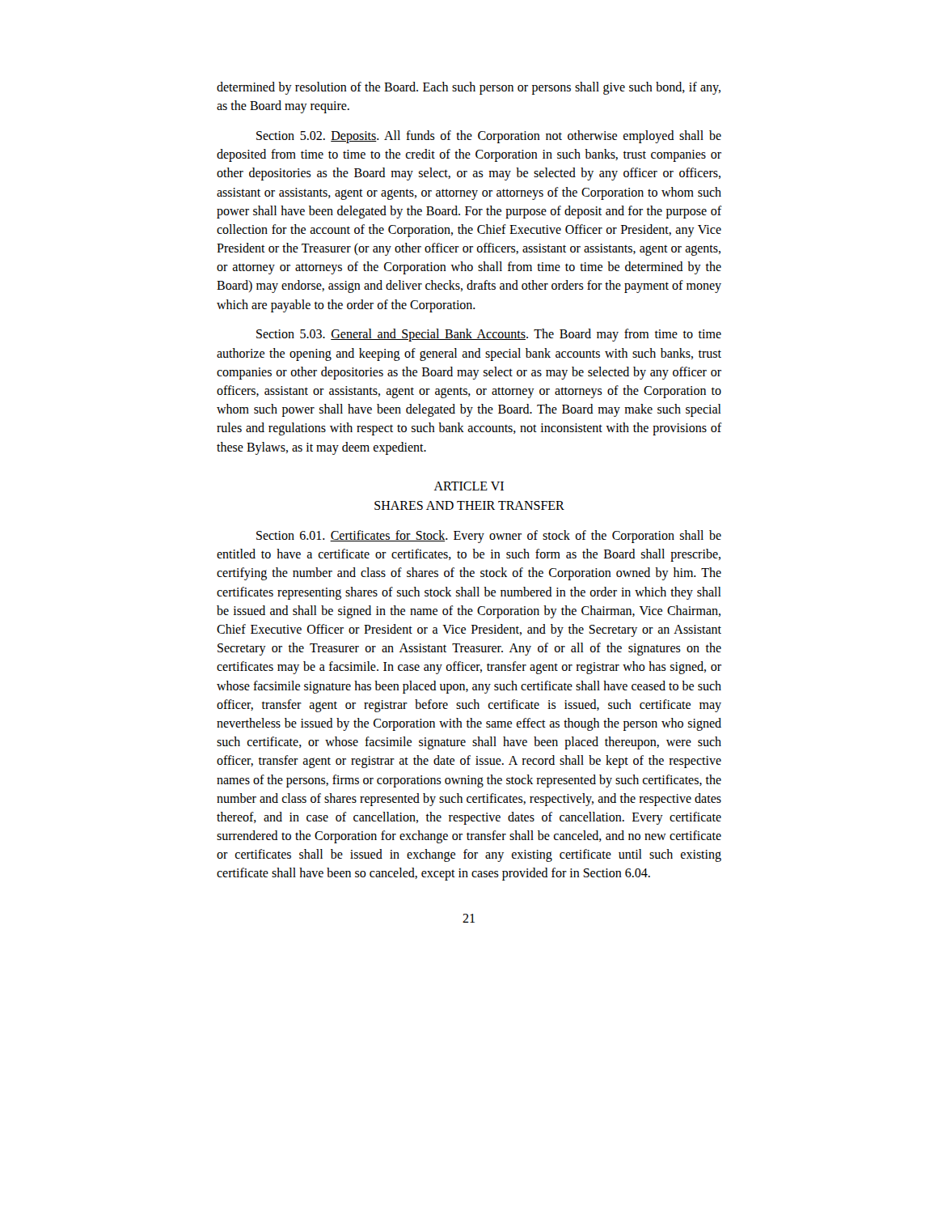determined by resolution of the Board. Each such person or persons shall give such bond, if any, as the Board may require.
Section 5.02. Deposits. All funds of the Corporation not otherwise employed shall be deposited from time to time to the credit of the Corporation in such banks, trust companies or other depositories as the Board may select, or as may be selected by any officer or officers, assistant or assistants, agent or agents, or attorney or attorneys of the Corporation to whom such power shall have been delegated by the Board. For the purpose of deposit and for the purpose of collection for the account of the Corporation, the Chief Executive Officer or President, any Vice President or the Treasurer (or any other officer or officers, assistant or assistants, agent or agents, or attorney or attorneys of the Corporation who shall from time to time be determined by the Board) may endorse, assign and deliver checks, drafts and other orders for the payment of money which are payable to the order of the Corporation.
Section 5.03. General and Special Bank Accounts. The Board may from time to time authorize the opening and keeping of general and special bank accounts with such banks, trust companies or other depositories as the Board may select or as may be selected by any officer or officers, assistant or assistants, agent or agents, or attorney or attorneys of the Corporation to whom such power shall have been delegated by the Board. The Board may make such special rules and regulations with respect to such bank accounts, not inconsistent with the provisions of these Bylaws, as it may deem expedient.
ARTICLE VI SHARES AND THEIR TRANSFER
Section 6.01. Certificates for Stock. Every owner of stock of the Corporation shall be entitled to have a certificate or certificates, to be in such form as the Board shall prescribe, certifying the number and class of shares of the stock of the Corporation owned by him. The certificates representing shares of such stock shall be numbered in the order in which they shall be issued and shall be signed in the name of the Corporation by the Chairman, Vice Chairman, Chief Executive Officer or President or a Vice President, and by the Secretary or an Assistant Secretary or the Treasurer or an Assistant Treasurer. Any of or all of the signatures on the certificates may be a facsimile. In case any officer, transfer agent or registrar who has signed, or whose facsimile signature has been placed upon, any such certificate shall have ceased to be such officer, transfer agent or registrar before such certificate is issued, such certificate may nevertheless be issued by the Corporation with the same effect as though the person who signed such certificate, or whose facsimile signature shall have been placed thereupon, were such officer, transfer agent or registrar at the date of issue. A record shall be kept of the respective names of the persons, firms or corporations owning the stock represented by such certificates, the number and class of shares represented by such certificates, respectively, and the respective dates thereof, and in case of cancellation, the respective dates of cancellation. Every certificate surrendered to the Corporation for exchange or transfer shall be canceled, and no new certificate or certificates shall be issued in exchange for any existing certificate until such existing certificate shall have been so canceled, except in cases provided for in Section 6.04.
21